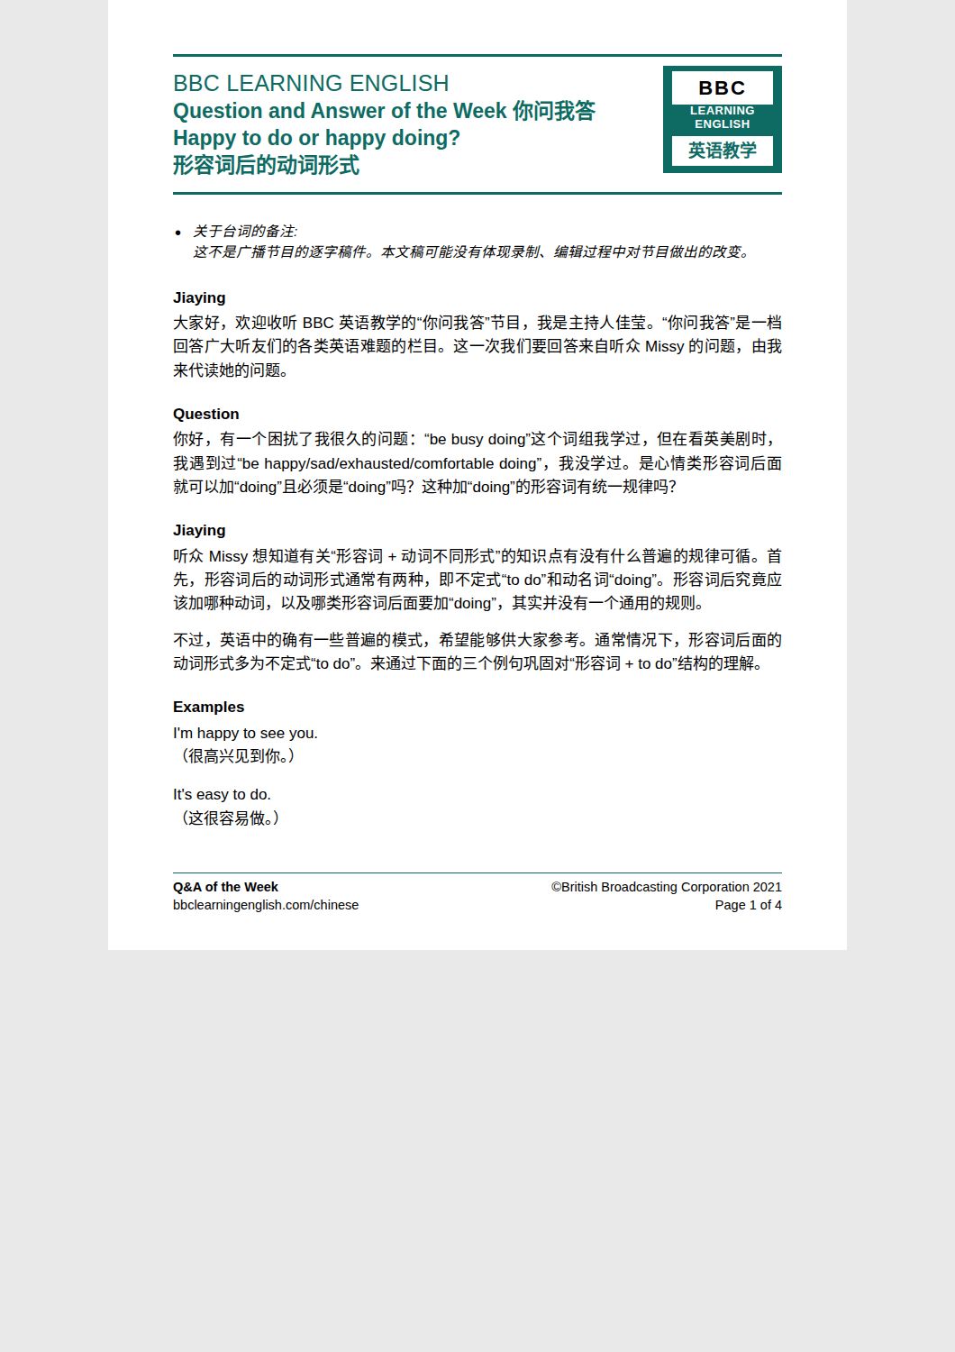BBC LEARNING ENGLISH
Question and Answer of the Week 你问我答
Happy to do or happy doing?
形容词后的动词形式
BBC LEARNING ENGLISH 英语教学
关于台词的备注:
这不是广播节目的逐字稿件。本文稿可能没有体现录制、编辑过程中对节目做出的改变。
Jiaying
大家好，欢迎收听 BBC 英语教学的“你问我答”节目，我是主持人佳莹。“你问我答”是一档回答广大听友们的各类英语难题的栏目。这一次我们要回答来自听众 Missy 的问题，由我来代读她的问题。
Question
你好，有一个困扰了我很久的问题：“be busy doing”这个词组我学过，但在看英美剧时，我遇到过“be happy/sad/exhausted/comfortable doing”，我没学过。是心情类形容词后面就可以加“doing”且必须是“doing”吗？这种加“doing”的形容词有统一规律吗？
Jiaying
听众 Missy 想知道有关“形容词 + 动词不同形式”的知识点有没有什么普遍的规律可循。首先，形容词后的动词形式通常有两种，即不定式“to do”和动名词“doing”。形容词后究竟应该加哪种动词，以及哪类形容词后面要加“doing”，其实并没有一个通用的规则。
不过，英语中的确有一些普遍的模式，希望能够供大家参考。通常情况下，形容词后面的动词形式多为不定式“to do”。来通过下面的三个例句巩固对“形容词 + to do”结构的理解。
Examples
I'm happy to see you.
（很高兴见到你。）
It's easy to do.
（这很容易做。）
Q&A of the Week
bbclearningenglish.com/chinese
©British Broadcasting Corporation 2021
Page 1 of 4